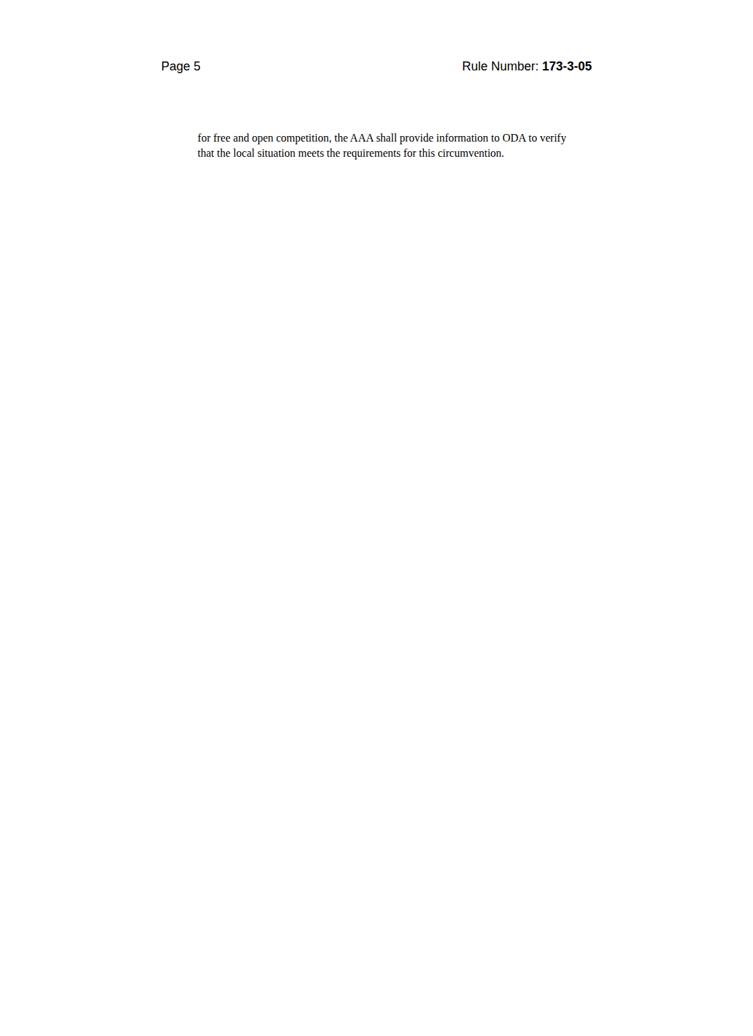Page 5
Rule Number: 173-3-05
for free and open competition, the AAA shall provide information to ODA to verify that the local situation meets the requirements for this circumvention.